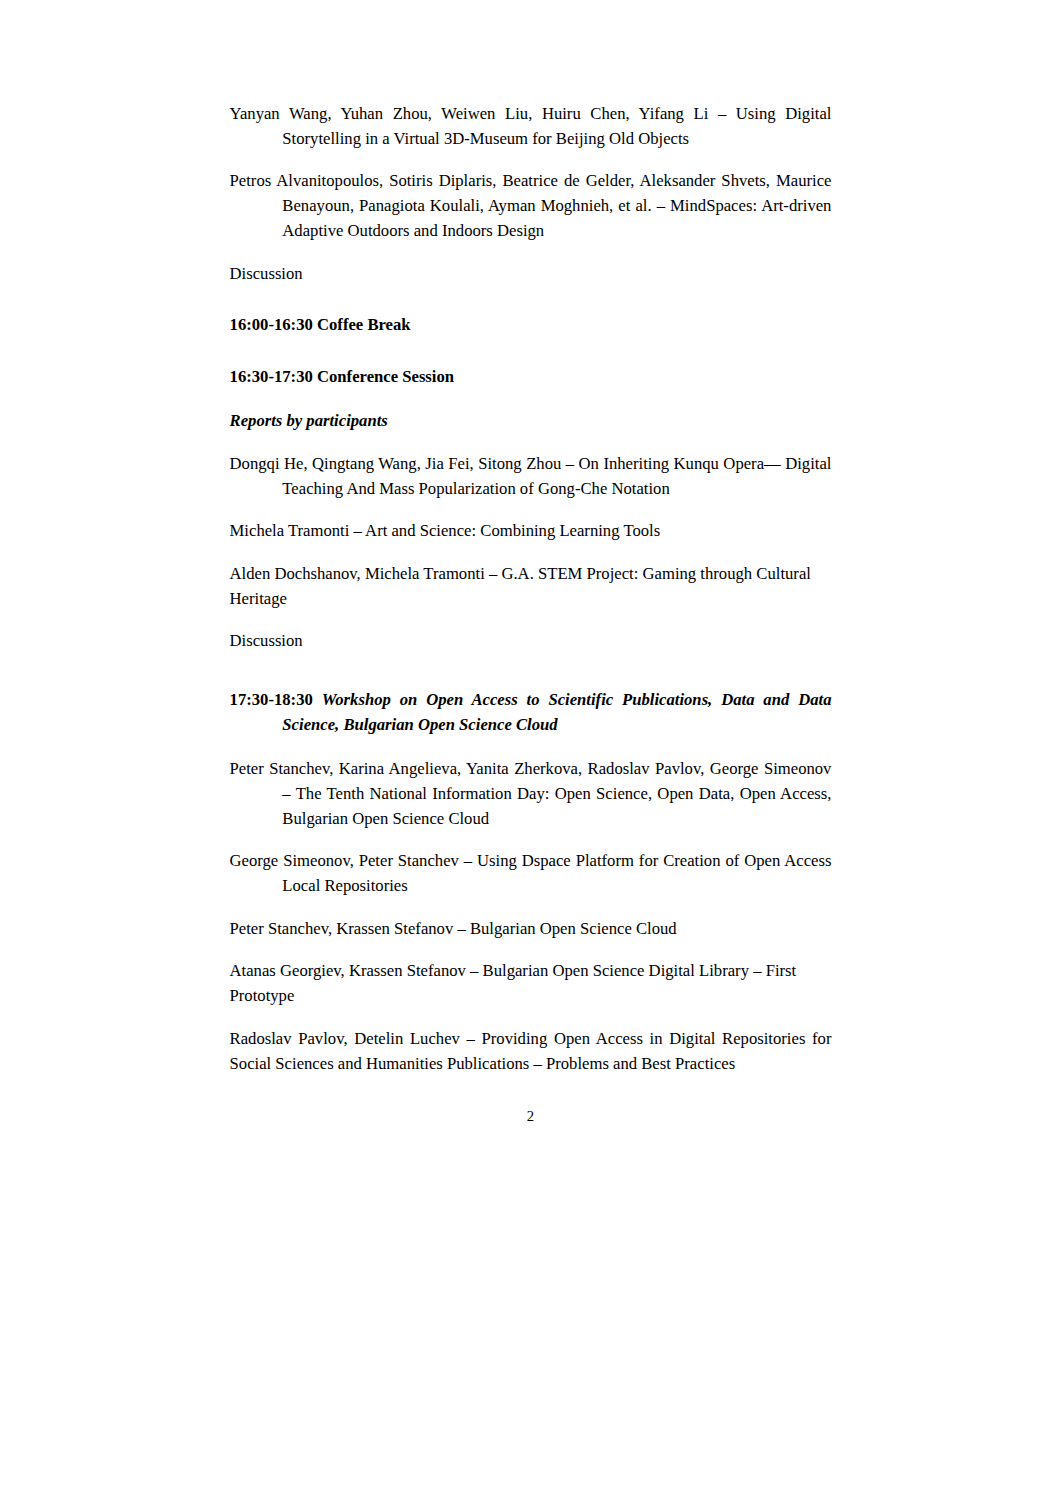Yanyan Wang, Yuhan Zhou, Weiwen Liu, Huiru Chen, Yifang Li – Using Digital Storytelling in a Virtual 3D-Museum for Beijing Old Objects
Petros Alvanitopoulos, Sotiris Diplaris, Beatrice de Gelder, Aleksander Shvets, Maurice Benayoun, Panagiota Koulali, Ayman Moghnieh, et al. – MindSpaces: Art-driven Adaptive Outdoors and Indoors Design
Discussion
16:00-16:30 Coffee Break
16:30-17:30 Conference Session
Reports by participants
Dongqi He, Qingtang Wang, Jia Fei, Sitong Zhou – On Inheriting Kunqu Opera— Digital Teaching And Mass Popularization of Gong-Che Notation
Michela Tramonti – Art and Science: Combining Learning Tools
Alden Dochshanov, Michela Tramonti – G.A. STEM Project: Gaming through Cultural Heritage
Discussion
17:30-18:30 Workshop on Open Access to Scientific Publications, Data and Data Science, Bulgarian Open Science Cloud
Peter Stanchev, Karina Angelieva, Yanita Zherkova, Radoslav Pavlov, George Simeonov – The Tenth National Information Day: Open Science, Open Data, Open Access, Bulgarian Open Science Cloud
George Simeonov, Peter Stanchev – Using Dspace Platform for Creation of Open Access Local Repositories
Peter Stanchev, Krassen Stefanov – Bulgarian Open Science Cloud
Atanas Georgiev, Krassen Stefanov – Bulgarian Open Science Digital Library – First Prototype
Radoslav Pavlov, Detelin Luchev – Providing Open Access in Digital Repositories for Social Sciences and Humanities Publications – Problems and Best Practices
2